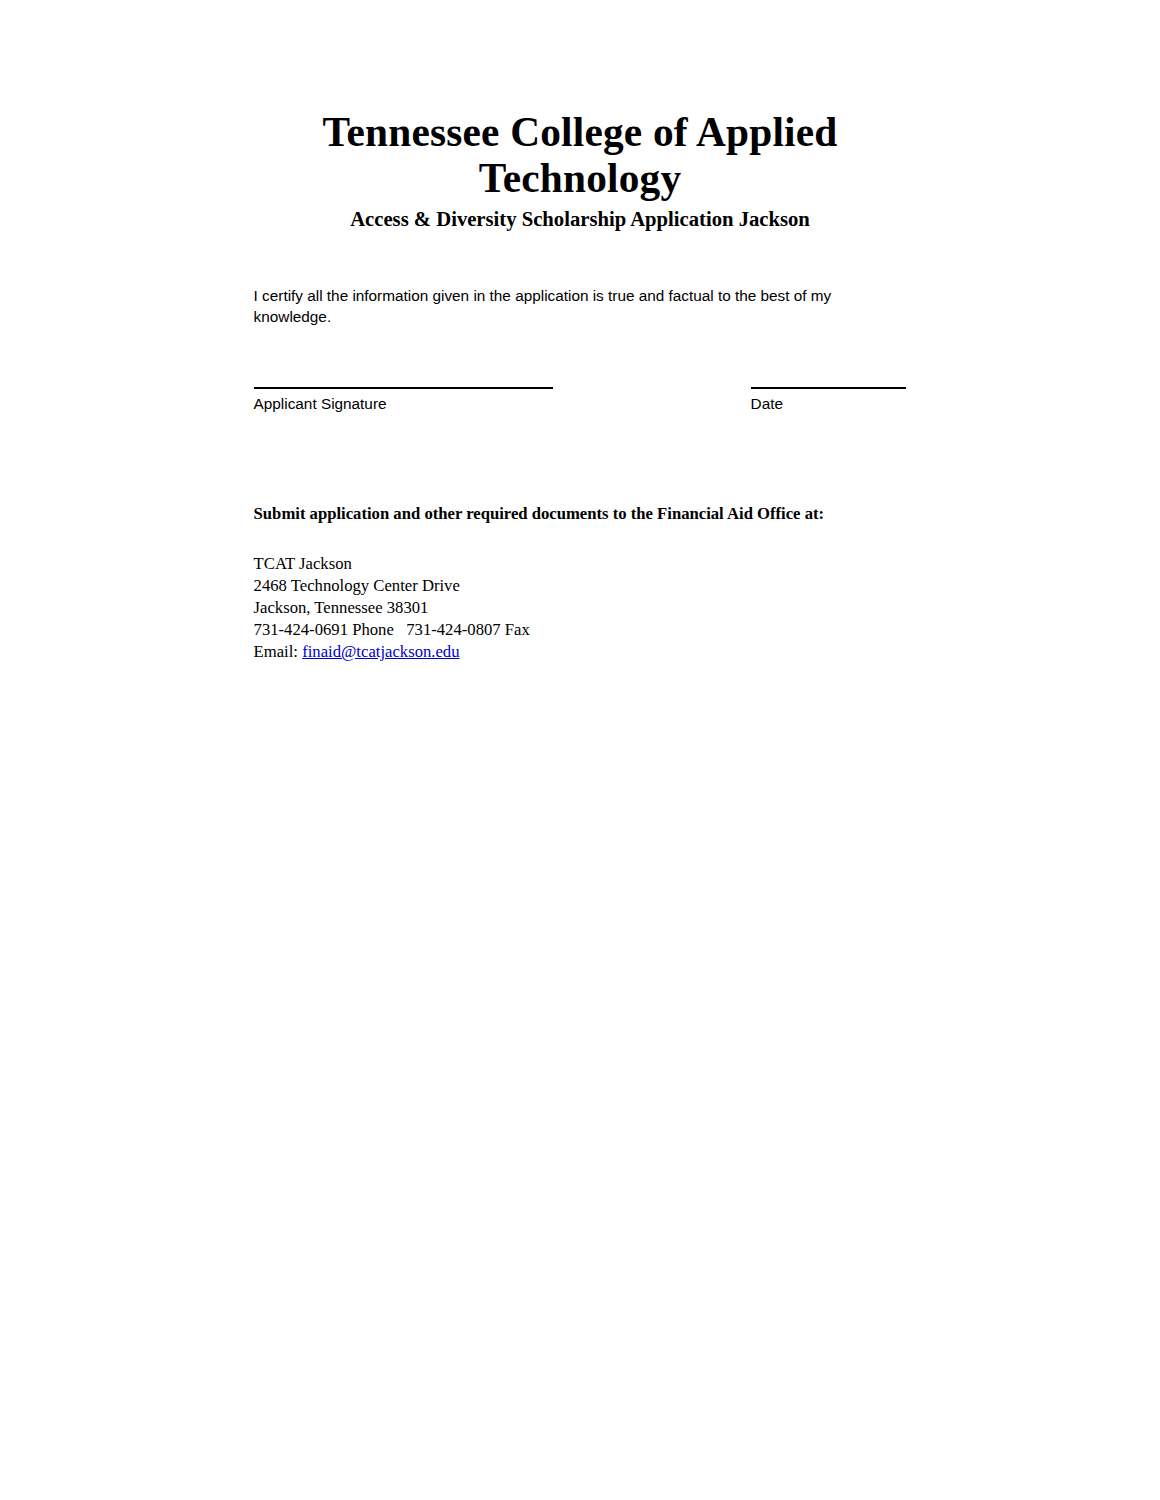Tennessee College of Applied Technology
Access & Diversity Scholarship Application Jackson
I certify all the information given in the application is true and factual to the best of my knowledge.
Applicant Signature
Date
Submit application and other required documents to the Financial Aid Office at:
TCAT Jackson
2468 Technology Center Drive
Jackson, Tennessee 38301
731-424-0691 Phone 731-424-0807 Fax
Email: finaid@tcatjackson.edu